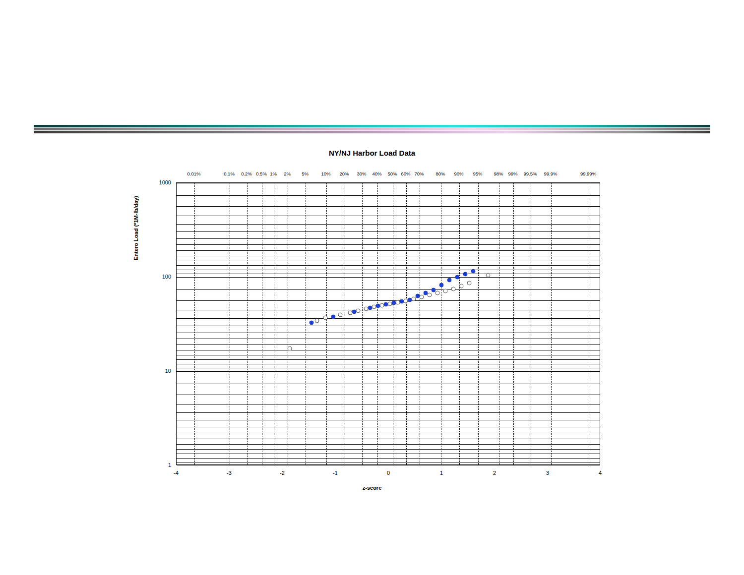NY/NJ Harbor Load Data
Entero Load (*1M-lb/day)
z-score
0.01%
0.1%
0.2%
0.5%
1%
2%
5%
10%
20%
30%
40%
50%
60%
70%
80%
90%
95%
98%
99%
99.5%
99.9%
99.99%
1000
100
10
1
-4
-3
-2
-1
0
1
2
3
4